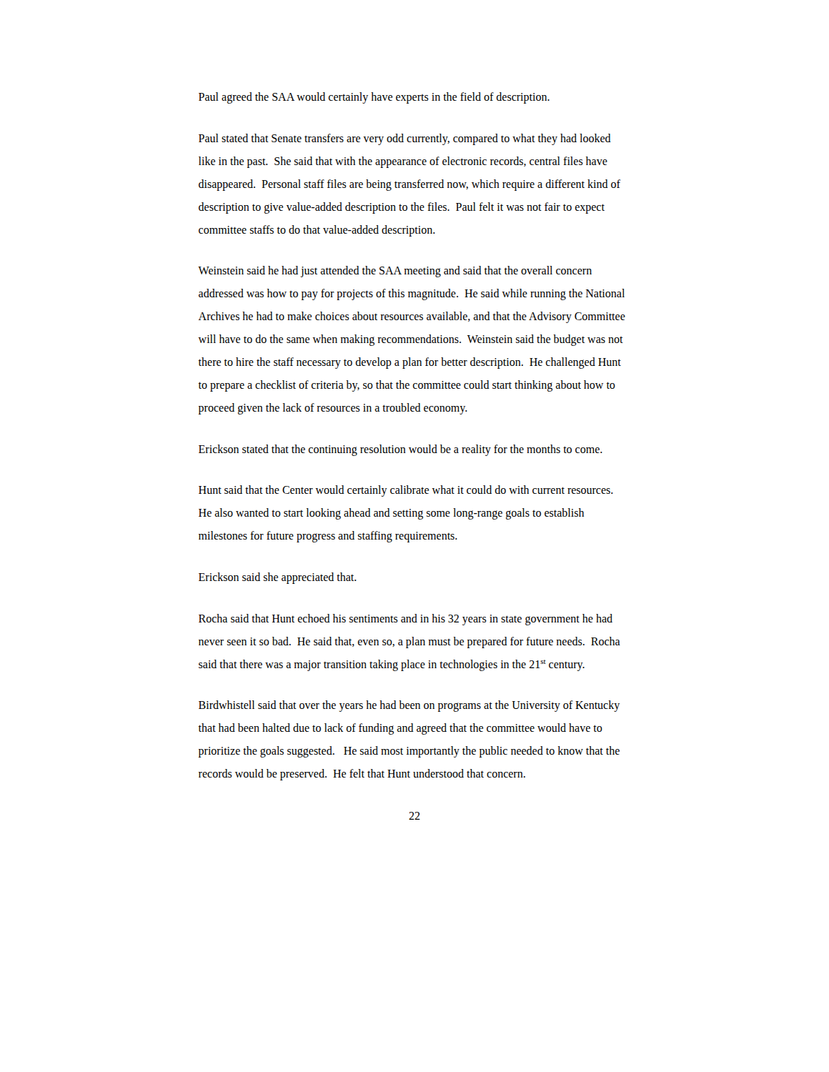Paul agreed the SAA would certainly have experts in the field of description.
Paul stated that Senate transfers are very odd currently, compared to what they had looked like in the past. She said that with the appearance of electronic records, central files have disappeared. Personal staff files are being transferred now, which require a different kind of description to give value-added description to the files. Paul felt it was not fair to expect committee staffs to do that value-added description.
Weinstein said he had just attended the SAA meeting and said that the overall concern addressed was how to pay for projects of this magnitude. He said while running the National Archives he had to make choices about resources available, and that the Advisory Committee will have to do the same when making recommendations. Weinstein said the budget was not there to hire the staff necessary to develop a plan for better description. He challenged Hunt to prepare a checklist of criteria by, so that the committee could start thinking about how to proceed given the lack of resources in a troubled economy.
Erickson stated that the continuing resolution would be a reality for the months to come.
Hunt said that the Center would certainly calibrate what it could do with current resources. He also wanted to start looking ahead and setting some long-range goals to establish milestones for future progress and staffing requirements.
Erickson said she appreciated that.
Rocha said that Hunt echoed his sentiments and in his 32 years in state government he had never seen it so bad. He said that, even so, a plan must be prepared for future needs. Rocha said that there was a major transition taking place in technologies in the 21st century.
Birdwhistell said that over the years he had been on programs at the University of Kentucky that had been halted due to lack of funding and agreed that the committee would have to prioritize the goals suggested. He said most importantly the public needed to know that the records would be preserved. He felt that Hunt understood that concern.
22